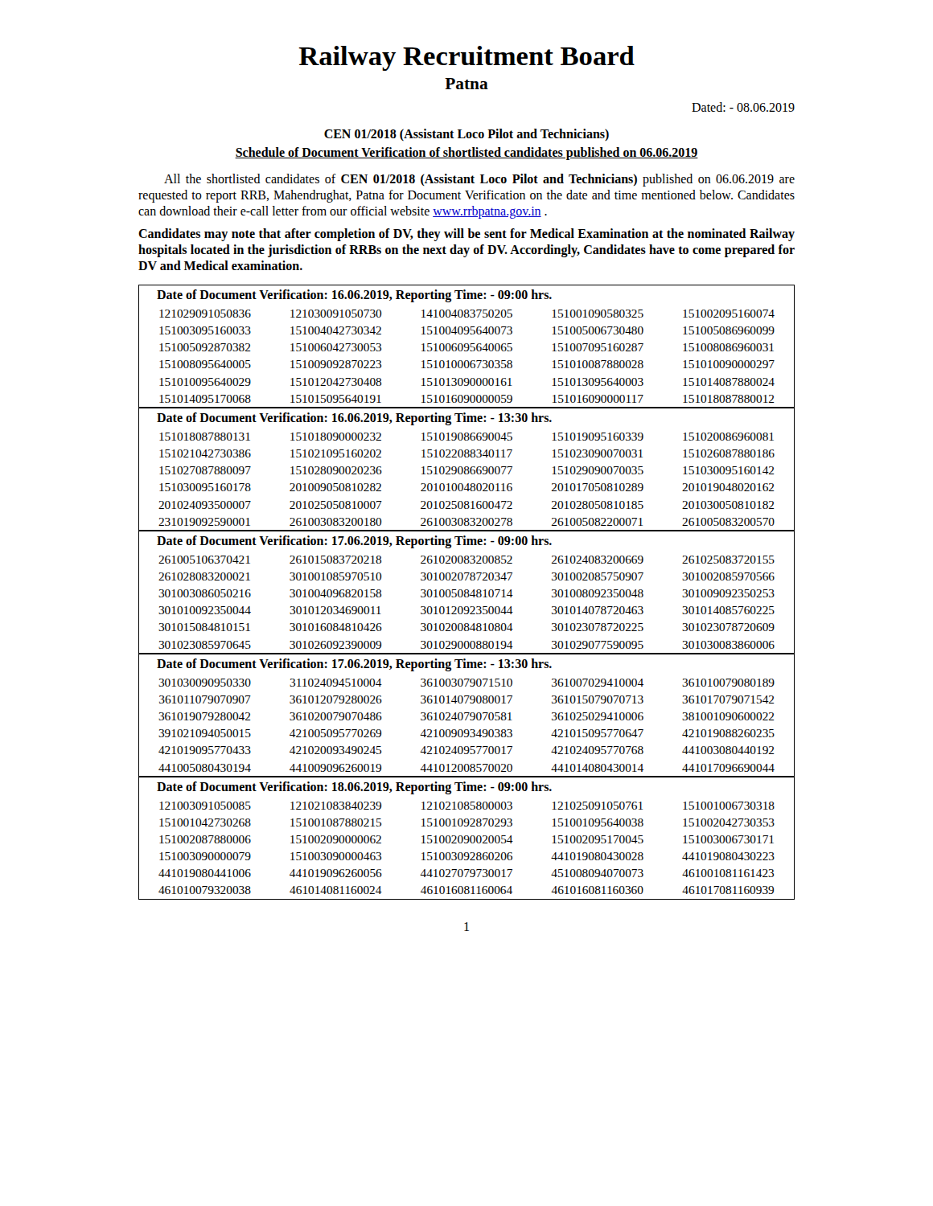Railway Recruitment Board
Patna
Dated: - 08.06.2019
CEN 01/2018 (Assistant Loco Pilot and Technicians)
Schedule of Document Verification of shortlisted candidates published on 06.06.2019
All the shortlisted candidates of CEN 01/2018 (Assistant Loco Pilot and Technicians) published on 06.06.2019 are requested to report RRB, Mahendrughat, Patna for Document Verification on the date and time mentioned below. Candidates can download their e-call letter from our official website www.rrbpatna.gov.in .
Candidates may note that after completion of DV, they will be sent for Medical Examination at the nominated Railway hospitals located in the jurisdiction of RRBs on the next day of DV. Accordingly, Candidates have to come prepared for DV and Medical examination.
Date of Document Verification: 16.06.2019, Reporting Time: - 09:00 hrs.
| 121029091050836 | 121030091050730 | 141004083750205 | 151001090580325 | 151002095160074 |
| 151003095160033 | 151004042730342 | 151004095640073 | 151005006730480 | 151005086960099 |
| 151005092870382 | 151006042730053 | 151006095640065 | 151007095160287 | 151008086960031 |
| 151008095640005 | 151009092870223 | 151010006730358 | 151010087880028 | 151010090000297 |
| 151010095640029 | 151012042730408 | 151013090000161 | 151013095640003 | 151014087880024 |
| 151014095170068 | 151015095640191 | 151016090000059 | 151016090000117 | 151018087880012 |
Date of Document Verification: 16.06.2019, Reporting Time: - 13:30 hrs.
| 151018087880131 | 151018090000232 | 151019086690045 | 151019095160339 | 151020086960081 |
| 151021042730386 | 151021095160202 | 151022088340117 | 151023090070031 | 151026087880186 |
| 151027087880097 | 151028090020236 | 151029086690077 | 151029090070035 | 151030095160142 |
| 151030095160178 | 201009050810282 | 201010048020116 | 201017050810289 | 201019048020162 |
| 201024093500007 | 201025050810007 | 201025081600472 | 201028050810185 | 201030050810182 |
| 231019092590001 | 261003083200180 | 261003083200278 | 261005082200071 | 261005083200570 |
Date of Document Verification: 17.06.2019, Reporting Time: - 09:00 hrs.
| 261005106370421 | 261015083720218 | 261020083200852 | 261024083200669 | 261025083720155 |
| 261028083200021 | 301001085970510 | 301002078720347 | 301002085750907 | 301002085970566 |
| 301003086050216 | 301004096820158 | 301005084810714 | 301008092350048 | 301009092350253 |
| 301010092350044 | 301012034690011 | 301012092350044 | 301014078720463 | 301014085760225 |
| 301015084810151 | 301016084810426 | 301020084810804 | 301023078720225 | 301023078720609 |
| 301023085970645 | 301026092390009 | 301029000880194 | 301029077590095 | 301030083860006 |
Date of Document Verification: 17.06.2019, Reporting Time: - 13:30 hrs.
| 301030090950330 | 311024094510004 | 361003079071510 | 361007029410004 | 361010079080189 |
| 361011079070907 | 361012079280026 | 361014079080017 | 361015079070713 | 361017079071542 |
| 361019079280042 | 361020079070486 | 361024079070581 | 361025029410006 | 381001090600022 |
| 391021094050015 | 421005095770269 | 421009093490383 | 421015095770647 | 421019088260235 |
| 421019095770433 | 421020093490245 | 421024095770017 | 421024095770768 | 441003080440192 |
| 441005080430194 | 441009096260019 | 441012008570020 | 441014080430014 | 441017096690044 |
Date of Document Verification: 18.06.2019, Reporting Time: - 09:00 hrs.
| 121003091050085 | 121021083840239 | 121021085800003 | 121025091050761 | 151001006730318 |
| 151001042730268 | 151001087880215 | 151001092870293 | 151001095640038 | 151002042730353 |
| 151002087880006 | 151002090000062 | 151002090020054 | 151002095170045 | 151003006730171 |
| 151003090000079 | 151003090000463 | 151003092860206 | 441019080430028 | 441019080430223 |
| 441019080441006 | 441019096260056 | 441027079730017 | 451008094070073 | 461001081161423 |
| 461010079320038 | 461014081160024 | 461016081160064 | 461016081160360 | 461017081160939 |
1